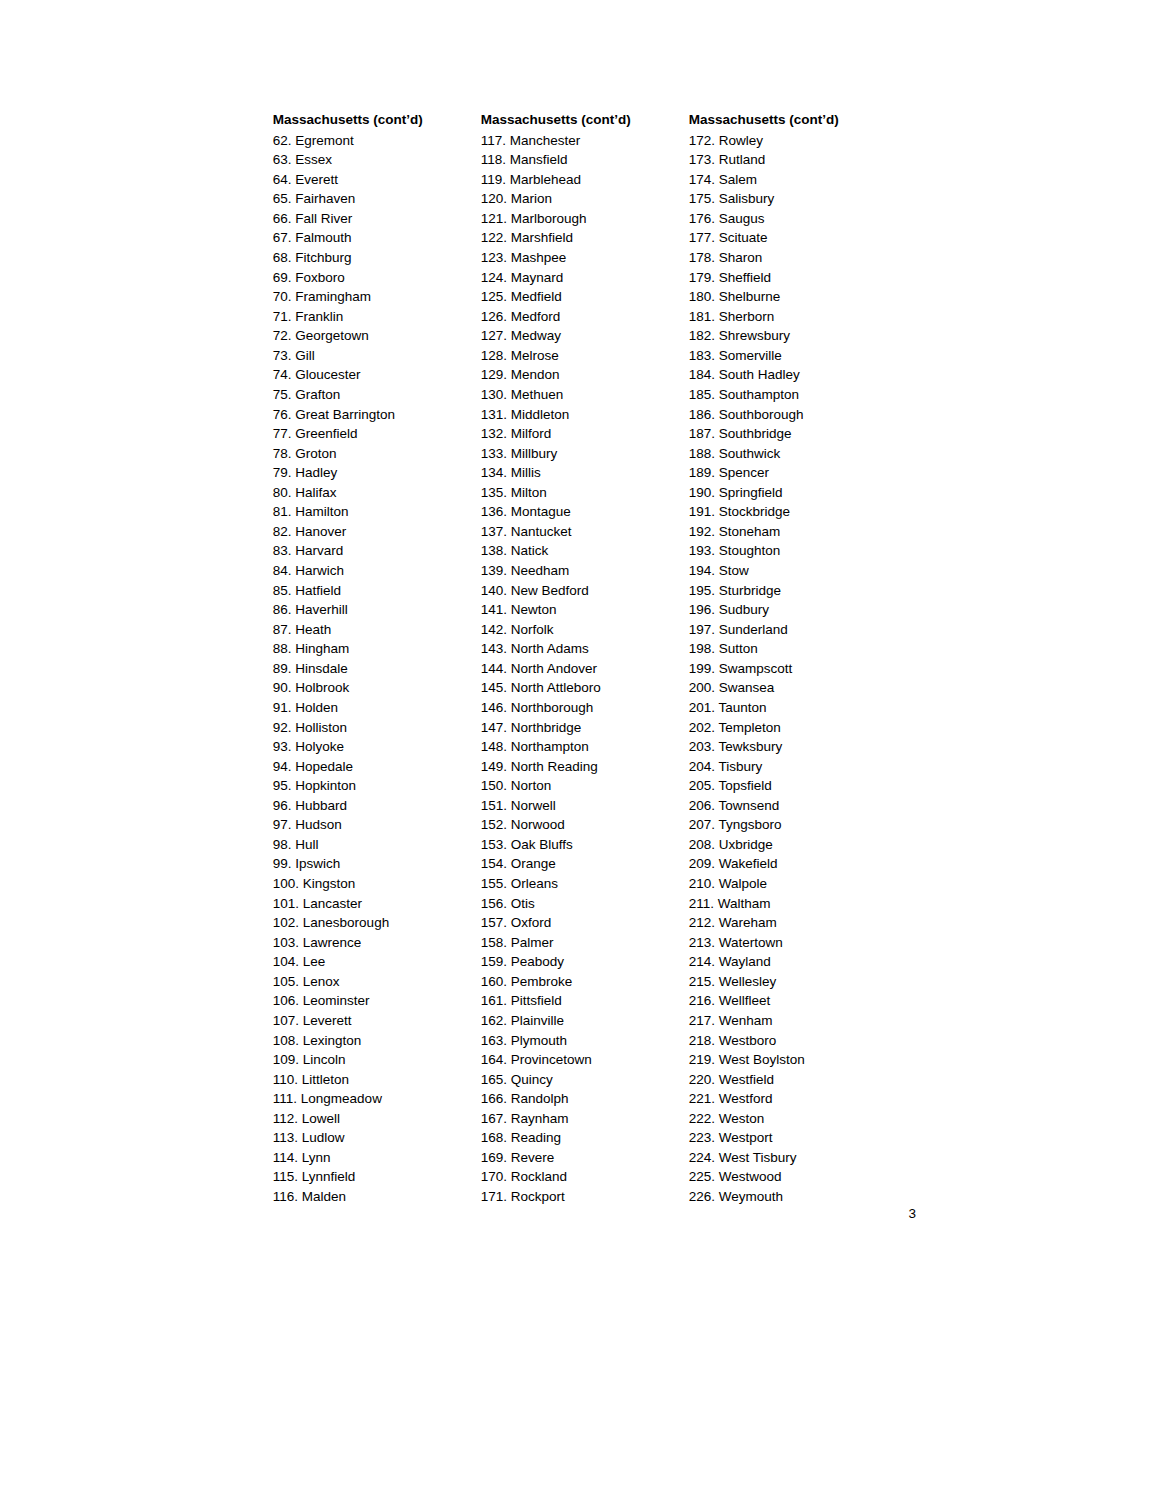Massachusetts (cont’d)
62. Egremont
63. Essex
64. Everett
65. Fairhaven
66. Fall River
67. Falmouth
68. Fitchburg
69. Foxboro
70. Framingham
71. Franklin
72. Georgetown
73. Gill
74. Gloucester
75. Grafton
76. Great Barrington
77. Greenfield
78. Groton
79. Hadley
80. Halifax
81. Hamilton
82. Hanover
83. Harvard
84. Harwich
85. Hatfield
86. Haverhill
87. Heath
88. Hingham
89. Hinsdale
90. Holbrook
91. Holden
92. Holliston
93. Holyoke
94. Hopedale
95. Hopkinton
96. Hubbard
97. Hudson
98. Hull
99. Ipswich
100. Kingston
101. Lancaster
102. Lanesborough
103. Lawrence
104. Lee
105. Lenox
106. Leominster
107. Leverett
108. Lexington
109. Lincoln
110. Littleton
111. Longmeadow
112. Lowell
113. Ludlow
114. Lynn
115. Lynnfield
116. Malden
Massachusetts (cont’d)
117. Manchester
118. Mansfield
119. Marblehead
120. Marion
121. Marlborough
122. Marshfield
123. Mashpee
124. Maynard
125. Medfield
126. Medford
127. Medway
128. Melrose
129. Mendon
130. Methuen
131. Middleton
132. Milford
133. Millbury
134. Millis
135. Milton
136. Montague
137. Nantucket
138. Natick
139. Needham
140. New Bedford
141. Newton
142. Norfolk
143. North Adams
144. North Andover
145. North Attleboro
146. Northborough
147. Northbridge
148. Northampton
149. North Reading
150. Norton
151. Norwell
152. Norwood
153. Oak Bluffs
154. Orange
155. Orleans
156. Otis
157. Oxford
158. Palmer
159. Peabody
160. Pembroke
161. Pittsfield
162. Plainville
163. Plymouth
164. Provincetown
165. Quincy
166. Randolph
167. Raynham
168. Reading
169. Revere
170. Rockland
171. Rockport
Massachusetts (cont’d)
172. Rowley
173. Rutland
174. Salem
175. Salisbury
176. Saugus
177. Scituate
178. Sharon
179. Sheffield
180. Shelburne
181. Sherborn
182. Shrewsbury
183. Somerville
184. South Hadley
185. Southampton
186. Southborough
187. Southbridge
188. Southwick
189. Spencer
190. Springfield
191. Stockbridge
192. Stoneham
193. Stoughton
194. Stow
195. Sturbridge
196. Sudbury
197. Sunderland
198. Sutton
199. Swampscott
200. Swansea
201. Taunton
202. Templeton
203. Tewksbury
204. Tisbury
205. Topsfield
206. Townsend
207. Tyngsboro
208. Uxbridge
209. Wakefield
210. Walpole
211. Waltham
212. Wareham
213. Watertown
214. Wayland
215. Wellesley
216. Wellfleet
217. Wenham
218. Westboro
219. West Boylston
220. Westfield
221. Westford
222. Weston
223. Westport
224. West Tisbury
225. Westwood
226. Weymouth
3